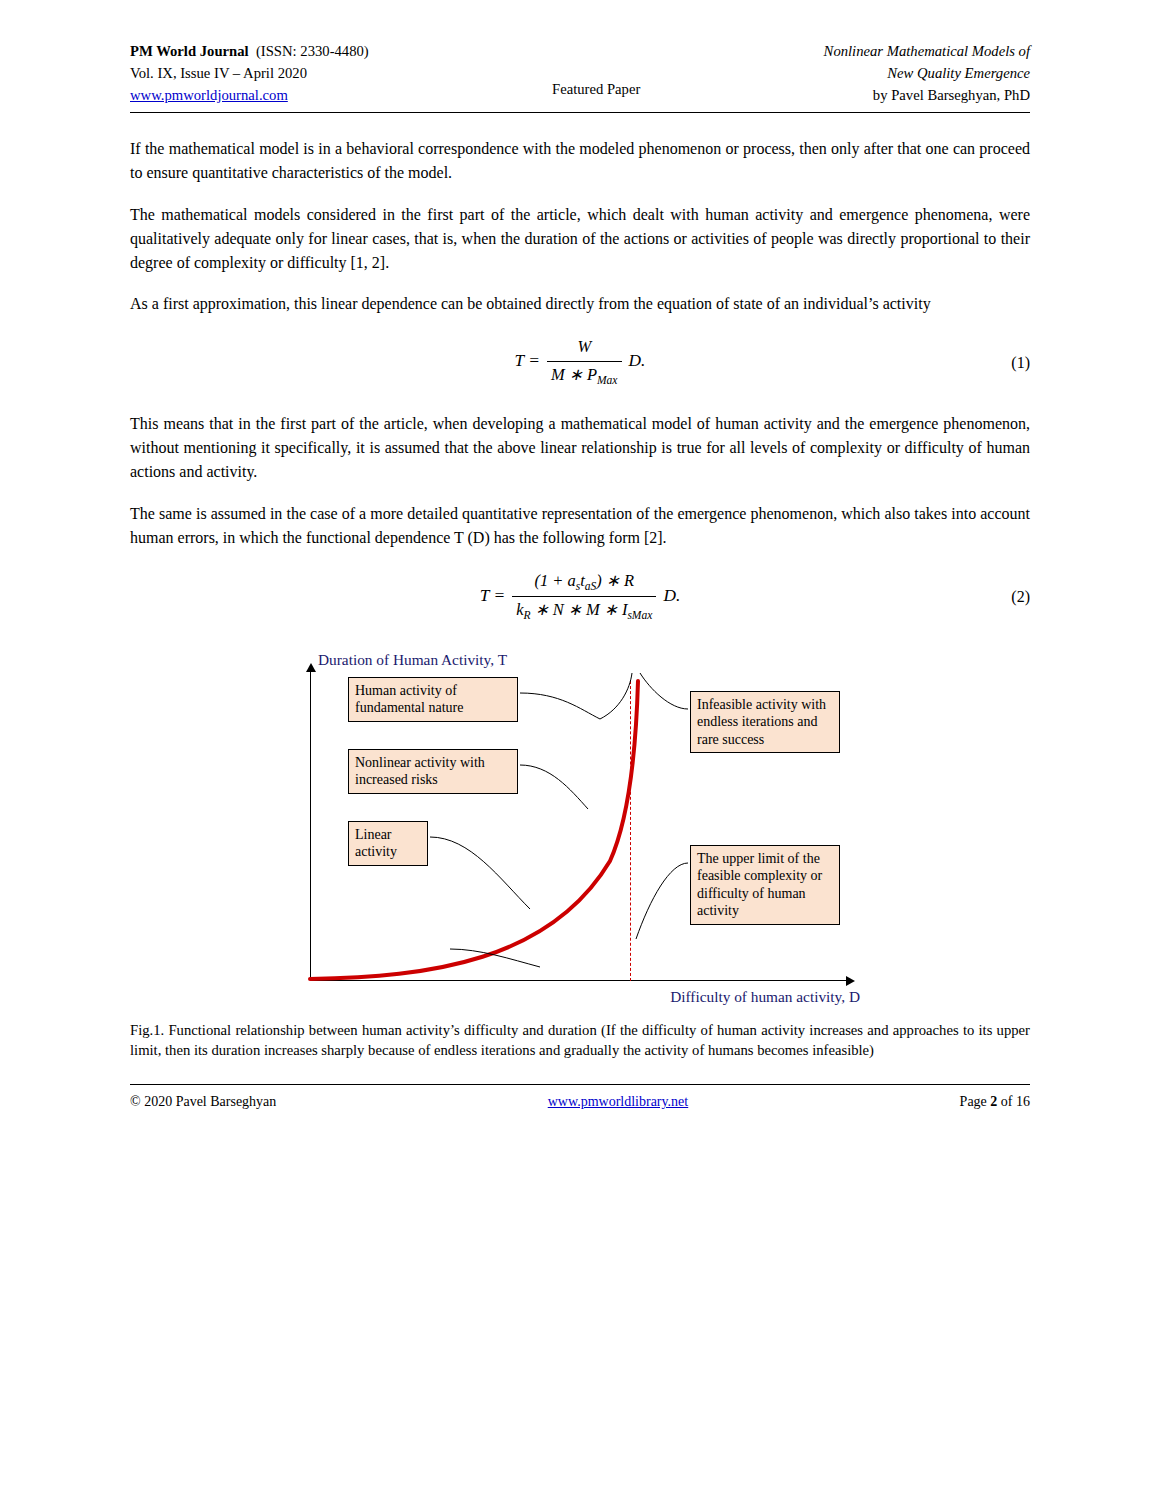PM World Journal (ISSN: 2330-4480)
Vol. IX, Issue IV – April 2020
www.pmworldjournal.com
Featured Paper
Nonlinear Mathematical Models of
New Quality Emergence
by Pavel Barseghyan, PhD
If the mathematical model is in a behavioral correspondence with the modeled phenomenon or process, then only after that one can proceed to ensure quantitative characteristics of the model.
The mathematical models considered in the first part of the article, which dealt with human activity and emergence phenomena, were qualitatively adequate only for linear cases, that is, when the duration of the actions or activities of people was directly proportional to their degree of complexity or difficulty [1, 2].
As a first approximation, this linear dependence can be obtained directly from the equation of state of an individual’s activity
T = W M ∗ PMax D. (1)
This means that in the first part of the article, when developing a mathematical model of human activity and the emergence phenomenon, without mentioning it specifically, it is assumed that the above linear relationship is true for all levels of complexity or difficulty of human actions and activity.
The same is assumed in the case of a more detailed quantitative representation of the emergence phenomenon, which also takes into account human errors, in which the functional dependence T (D) has the following form [2].
T = (1 + astaS) ∗ R kR ∗ N ∗ M ∗ IsMax D. (2)
Duration of Human Activity, T
Difficulty of human activity, D
Human activity of fundamental nature
Nonlinear activity with increased risks
Linear activity
Infeasible activity with endless iterations and rare success
The upper limit of the feasible complexity or difficulty of human activity
Fig.1. Functional relationship between human activity’s difficulty and duration (If the difficulty of human activity increases and approaches to its upper limit, then its duration increases sharply because of endless iterations and gradually the activity of humans becomes infeasible)
© 2020 Pavel Barseghyan
www.pmworldlibrary.net
Page 2 of 16